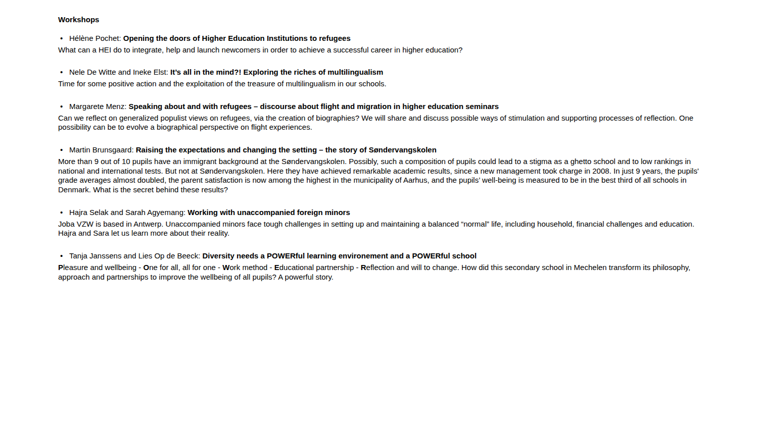Workshops
Hélène Pochet: Opening the doors of Higher Education Institutions to refugees
What can a HEI do to integrate, help and launch newcomers in order to achieve a successful career in higher education?
Nele De Witte and Ineke Elst: It’s all in the mind?! Exploring the riches of multilingualism
Time for some positive action and the exploitation of the treasure of multilingualism in our schools.
Margarete Menz: Speaking about and with refugees – discourse about flight and migration in higher education seminars
Can we reflect on generalized populist views on refugees, via the creation of biographies? We will share and discuss possible ways of stimulation and supporting processes of reflection. One possibility can be to evolve a biographical perspective on flight experiences.
Martin Brunsgaard: Raising the expectations and changing the setting – the story of Søndervangskolen
More than 9 out of 10 pupils have an immigrant background at the Søndervangskolen. Possibly, such a composition of pupils could lead to a stigma as a ghetto school and to low rankings in national and international tests. But not at Søndervangskolen. Here they have achieved remarkable academic results, since a new management took charge in 2008. In just 9 years, the pupils' grade averages almost doubled, the parent satisfaction is now among the highest in the municipality of Aarhus, and the pupils’ well-being is measured to be in the best third of all schools in Denmark. What is the secret behind these results?
Hajra Selak and Sarah Agyemang: Working with unaccompanied foreign minors
Joba VZW is based in Antwerp. Unaccompanied minors face tough challenges in setting up and maintaining a balanced “normal” life, including household, financial challenges and education. Hajra and Sara let us learn more about their reality.
Tanja Janssens and Lies Op de Beeck: Diversity needs a POWERful learning environement and a POWERful school
Pleasure and wellbeing - One for all, all for one - Work method - Educational partnership - Reflection and will to change. How did this secondary school in Mechelen transform its philosophy, approach and partnerships to improve the wellbeing of all pupils? A powerful story.